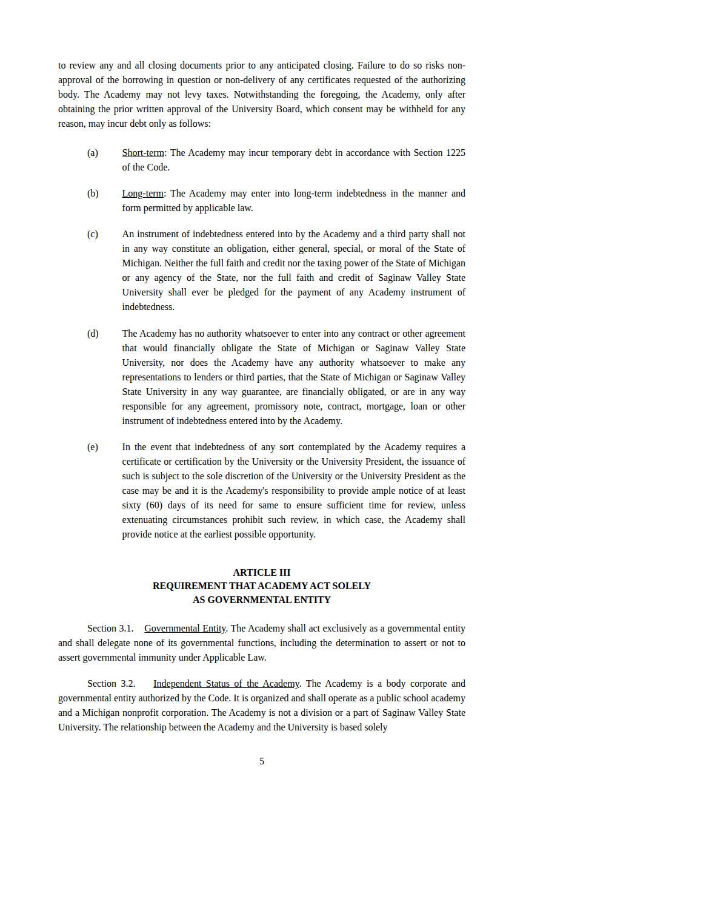to review any and all closing documents prior to any anticipated closing. Failure to do so risks non-approval of the borrowing in question or non-delivery of any certificates requested of the authorizing body. The Academy may not levy taxes. Notwithstanding the foregoing, the Academy, only after obtaining the prior written approval of the University Board, which consent may be withheld for any reason, may incur debt only as follows:
(a)
Short-term: The Academy may incur temporary debt in accordance with Section 1225 of the Code.
(b)
Long-term: The Academy may enter into long-term indebtedness in the manner and form permitted by applicable law.
(c)
An instrument of indebtedness entered into by the Academy and a third party shall not in any way constitute an obligation, either general, special, or moral of the State of Michigan. Neither the full faith and credit nor the taxing power of the State of Michigan or any agency of the State, nor the full faith and credit of Saginaw Valley State University shall ever be pledged for the payment of any Academy instrument of indebtedness.
(d)
The Academy has no authority whatsoever to enter into any contract or other agreement that would financially obligate the State of Michigan or Saginaw Valley State University, nor does the Academy have any authority whatsoever to make any representations to lenders or third parties, that the State of Michigan or Saginaw Valley State University in any way guarantee, are financially obligated, or are in any way responsible for any agreement, promissory note, contract, mortgage, loan or other instrument of indebtedness entered into by the Academy.
(e)
In the event that indebtedness of any sort contemplated by the Academy requires a certificate or certification by the University or the University President, the issuance of such is subject to the sole discretion of the University or the University President as the case may be and it is the Academy's responsibility to provide ample notice of at least sixty (60) days of its need for same to ensure sufficient time for review, unless extenuating circumstances prohibit such review, in which case, the Academy shall provide notice at the earliest possible opportunity.
ARTICLE III
REQUIREMENT THAT ACADEMY ACT SOLELY
AS GOVERNMENTAL ENTITY
Section 3.1. Governmental Entity. The Academy shall act exclusively as a governmental entity and shall delegate none of its governmental functions, including the determination to assert or not to assert governmental immunity under Applicable Law.
Section 3.2. Independent Status of the Academy. The Academy is a body corporate and governmental entity authorized by the Code. It is organized and shall operate as a public school academy and a Michigan nonprofit corporation. The Academy is not a division or a part of Saginaw Valley State University. The relationship between the Academy and the University is based solely
5